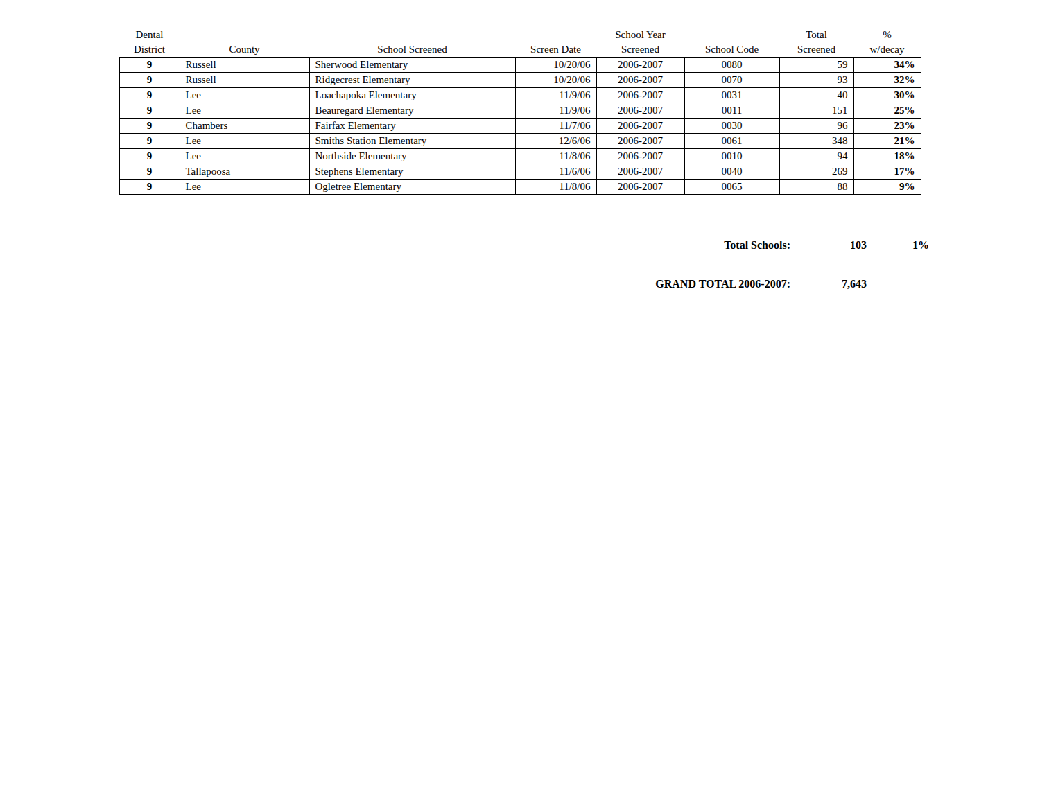| Dental | | | | School Year | | Total | % |
| --- | --- | --- | --- | --- | --- | --- | --- |
| District | County | School Screened | Screen Date | Screened | School Code | Screened | w/decay |
| 9 | Russell | Sherwood Elementary | 10/20/06 | 2006-2007 | 0080 | 59 | 34% |
| 9 | Russell | Ridgecrest Elementary | 10/20/06 | 2006-2007 | 0070 | 93 | 32% |
| 9 | Lee | Loachapoka Elementary | 11/9/06 | 2006-2007 | 0031 | 40 | 30% |
| 9 | Lee | Beauregard Elementary | 11/9/06 | 2006-2007 | 0011 | 151 | 25% |
| 9 | Chambers | Fairfax Elementary | 11/7/06 | 2006-2007 | 0030 | 96 | 23% |
| 9 | Lee | Smiths Station Elementary | 12/6/06 | 2006-2007 | 0061 | 348 | 21% |
| 9 | Lee | Northside Elementary | 11/8/06 | 2006-2007 | 0010 | 94 | 18% |
| 9 | Tallapoosa | Stephens Elementary | 11/6/06 | 2006-2007 | 0040 | 269 | 17% |
| 9 | Lee | Ogletree Elementary | 11/8/06 | 2006-2007 | 0065 | 88 | 9% |
| Total Schools: | 103 | 1% |
| GRAND TOTAL 2006-2007: | 7,643 | |